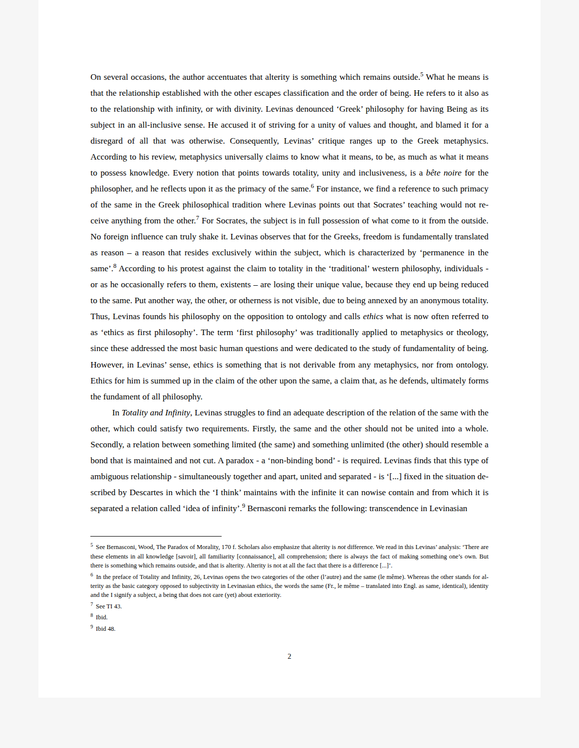On several occasions, the author accentuates that alterity is something which remains outside.5 What he means is that the relationship established with the other escapes classification and the order of being. He refers to it also as to the relationship with infinity, or with divinity. Levinas denounced ‘Greek’ philosophy for having Being as its subject in an all-inclusive sense. He accused it of striving for a unity of values and thought, and blamed it for a disregard of all that was otherwise. Consequently, Levinas’ critique ranges up to the Greek metaphysics. According to his review, metaphysics universally claims to know what it means, to be, as much as what it means to possess knowledge. Every notion that points towards totality, unity and inclusiveness, is a bête noire for the philosopher, and he reflects upon it as the primacy of the same.6 For instance, we find a reference to such primacy of the same in the Greek philosophical tradition where Levinas points out that Socrates’ teaching would not receive anything from the other.7 For Socrates, the subject is in full possession of what come to it from the outside. No foreign influence can truly shake it. Levinas observes that for the Greeks, freedom is fundamentally translated as reason – a reason that resides exclusively within the subject, which is characterized by ‘permanence in the same’.8 According to his protest against the claim to totality in the ‘traditional’ western philosophy, individuals - or as he occasionally refers to them, existents – are losing their unique value, because they end up being reduced to the same. Put another way, the other, or otherness is not visible, due to being annexed by an anonymous totality. Thus, Levinas founds his philosophy on the opposition to ontology and calls ethics what is now often referred to as ‘ethics as first philosophy’. The term ‘first philosophy’ was traditionally applied to metaphysics or theology, since these addressed the most basic human questions and were dedicated to the study of fundamentality of being. However, in Levinas’ sense, ethics is something that is not derivable from any metaphysics, nor from ontology. Ethics for him is summed up in the claim of the other upon the same, a claim that, as he defends, ultimately forms the fundament of all philosophy.
In Totality and Infinity, Levinas struggles to find an adequate description of the relation of the same with the other, which could satisfy two requirements. Firstly, the same and the other should not be united into a whole. Secondly, a relation between something limited (the same) and something unlimited (the other) should resemble a bond that is maintained and not cut. A paradox - a ‘non-binding bond’ - is required. Levinas finds that this type of ambiguous relationship - simultaneously together and apart, united and separated - is ‘[...] fixed in the situation described by Descartes in which the ‘I think’ maintains with the infinite it can nowise contain and from which it is separated a relation called ‘idea of infinity’.9 Bernasconi remarks the following: transcendence in Levinasian
5 See Bernasconi, Wood, The Paradox of Morality, 170 f. Scholars also emphasize that alterity is not difference. We read in this Levinas’ analysis: ‘There are these elements in all knowledge [savoir], all familiarity [connaissance], all comprehension; there is always the fact of making something one’s own. But there is something which remains outside, and that is alterity. Alterity is not at all the fact that there is a difference [...]’.
6 In the preface of Totality and Infinity, 26, Levinas opens the two categories of the other (l’autre) and the same (le même). Whereas the other stands for alterity as the basic category opposed to subjectivity in Levinasian ethics, the words the same (Fr., le même – translated into Engl. as same, identical), identity and the I signify a subject, a being that does not care (yet) about exteriority.
7 See TI 43.
8 Ibid.
9 Ibid 48.
2